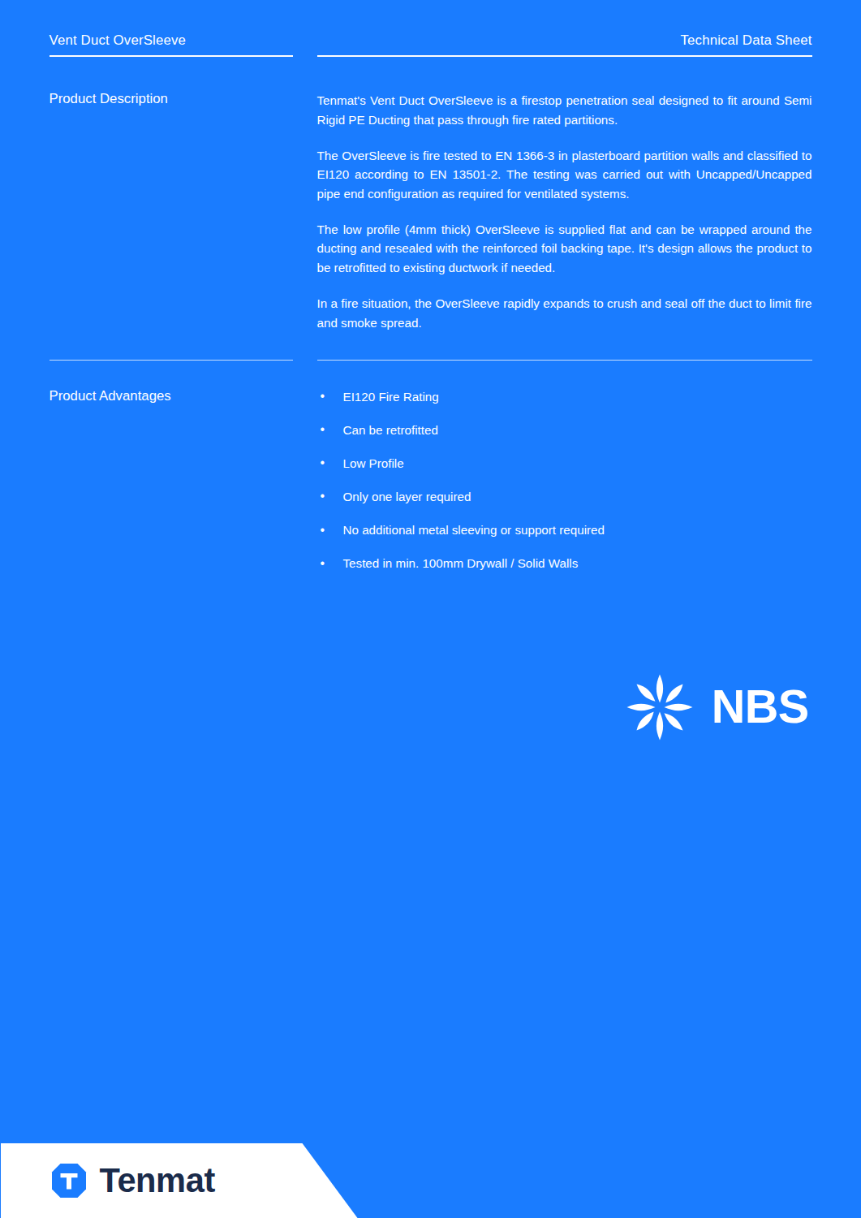Vent Duct OverSleeve
Technical Data Sheet
Product Description
Tenmat's Vent Duct OverSleeve is a firestop penetration seal designed to fit around Semi Rigid PE Ducting that pass through fire rated partitions.
The OverSleeve is fire tested to EN 1366-3 in plasterboard partition walls and classified to EI120 according to EN 13501-2. The testing was carried out with Uncapped/Uncapped pipe end configuration as required for ventilated systems.
The low profile (4mm thick) OverSleeve is supplied flat and can be wrapped around the ducting and resealed with the reinforced foil backing tape. It's design allows the product to be retrofitted to existing ductwork if needed.
In a fire situation, the OverSleeve rapidly expands to crush and seal off the duct to limit fire and smoke spread.
Product Advantages
EI120 Fire Rating
Can be retrofitted
Low Profile
Only one layer required
No additional metal sleeving or support required
Tested in min. 100mm Drywall / Solid Walls
NBS
Tenmat